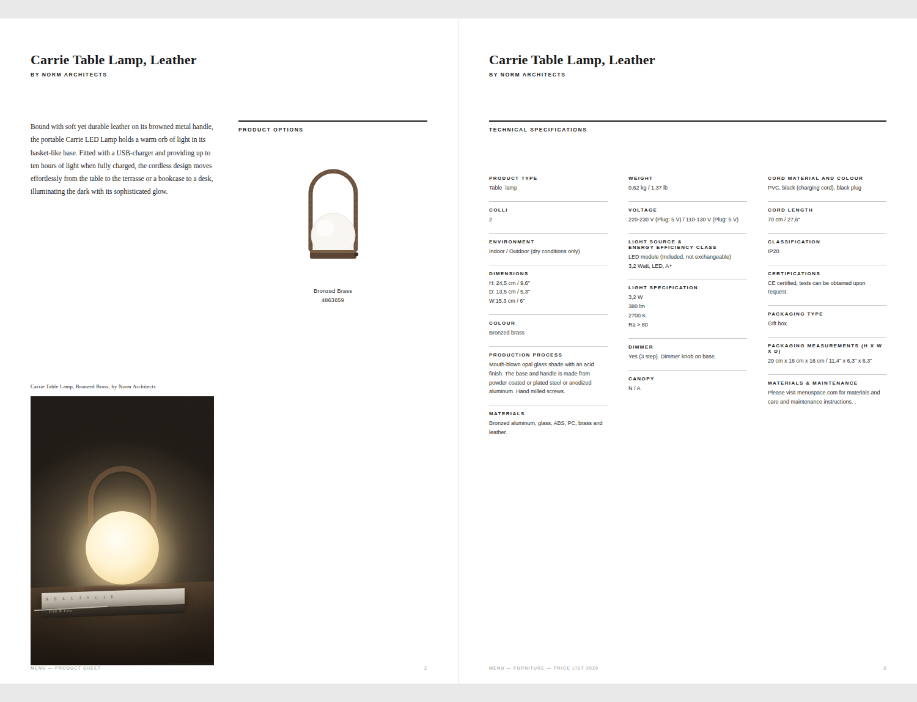Carrie Table Lamp, Leather
By Norm Architects
Bound with soft yet durable leather on its browned metal handle, the portable Carrie LED Lamp holds a warm orb of light in its basket-like base. Fitted with a USB-charger and providing up to ten hours of light when fully charged, the cordless design moves effortlessly from the table to the terrasse or a bookcase to a desk, illuminating the dark with its sophisticated glow.
Carrie Table Lamp, Bronzed Brass, by Norm Architects
A E L L I S C I E
Film & Foto
Product Options
Bronzed Brass
4863859
Menu — Product Sheet 2
Carrie Table Lamp, Leather
By Norm Architects
Technical Specifications
Product Type
Table lamp
Colli
2
Environment
Indoor / Outdoor (dry conditions only)
Dimensions
H: 24,5 cm / 9,6"
D: 13,5 cm / 5,3"
W:15,3 cm / 6"
Colour
Bronzed brass
Production Process
Mouth-blown opal glass shade with an acid finish. The base and handle is made from powder coated or plated steel or anodized aluminum. Hand milled screws.
Materials
Bronzed aluminum, glass, ABS, PC, brass and leather.
Weight
0,62 kg / 1,37 lb
Voltage
220-230 V (Plug: 5 V) / 110-130 V (Plug: 5 V)
Light Source &
Energy Efficiency Class
LED module (Included, not exchangeable)
3,2 Watt, LED, A+
Light Specification
3,2 W
380 lm
2700 K
Ra > 80
Dimmer
Yes (3 step). Dimmer knob on base.
Canopy
N / A
Cord Material and Colour
PVC, black (charging cord), black plug
Cord Length
70 cm / 27,6"
Classification
IP20
Certifications
CE certified, tests can be obtained upon request.
Packaging Type
Gift box
Packaging Measurements (H x W x D)
29 cm x 16 cm x 16 cm / 11,4" x 6,3" x 6,3"
Materials & Maintenance
Please visit menuspace.com for materials and care and maintenance instructions. .
Menu — Furniture — Price List 2020 3